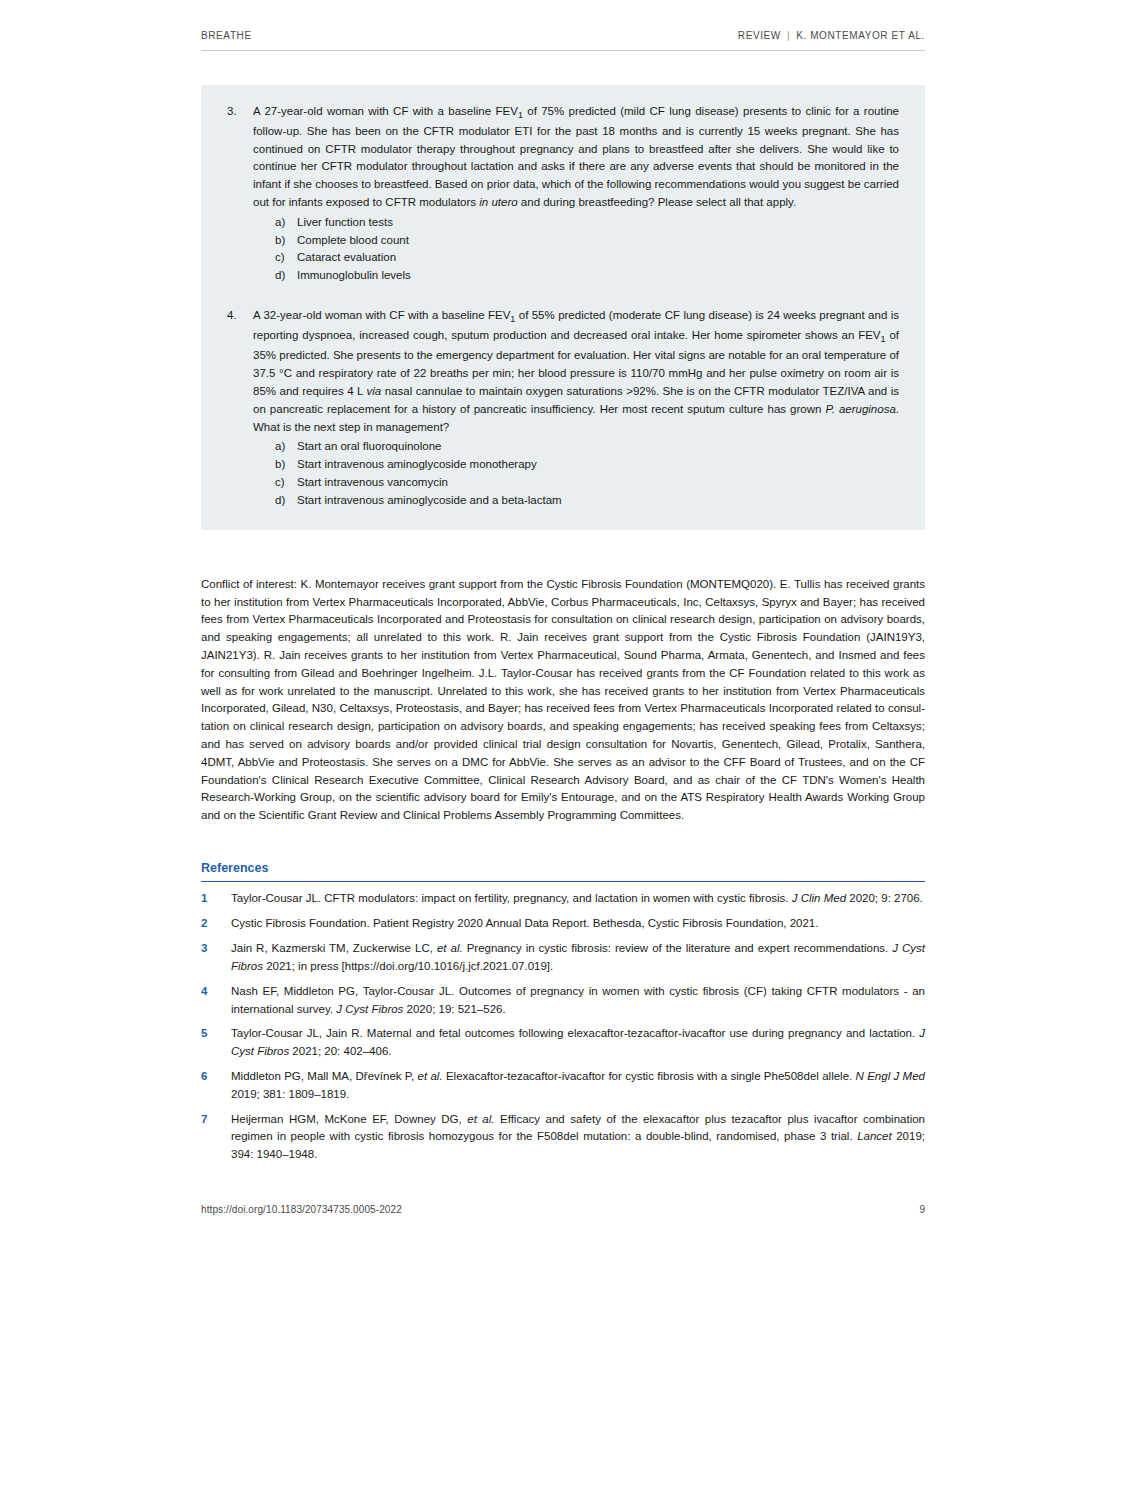Breathe
Review|K. Montemayor et al.
A 27-year-old woman with CF with a baseline FEV1 of 75% predicted (mild CF lung disease) presents to clinic for a routine follow-up. She has been on the CFTR modulator ETI for the past 18 months and is currently 15 weeks pregnant. She has continued on CFTR modulator therapy throughout pregnancy and plans to breastfeed after she delivers. She would like to continue her CFTR modulator throughout lactation and asks if there are any adverse events that should be monitored in the infant if she chooses to breastfeed. Based on prior data, which of the following recommendations would you suggest be carried out for infants exposed to CFTR modulators in utero and during breastfeeding? Please select all that apply.
Liver function tests
Complete blood count
Cataract evaluation
Immunoglobulin levels
A 32-year-old woman with CF with a baseline FEV1 of 55% predicted (moderate CF lung disease) is 24 weeks pregnant and is reporting dyspnoea, increased cough, sputum production and decreased oral intake. Her home spirometer shows an FEV1 of 35% predicted. She presents to the emergency department for evaluation. Her vital signs are notable for an oral temperature of 37.5 °C and respiratory rate of 22 breaths per min; her blood pressure is 110/70 mmHg and her pulse oximetry on room air is 85% and requires 4 L via nasal cannulae to maintain oxygen saturations >92%. She is on the CFTR modulator TEZ/IVA and is on pancreatic replacement for a history of pancreatic insufficiency. Her most recent sputum culture has grown P. aeruginosa. What is the next step in management?
Start an oral fluoroquinolone
Start intravenous aminoglycoside monotherapy
Start intravenous vancomycin
Start intravenous aminoglycoside and a beta-lactam
Conflict of interest: K. Montemayor receives grant support from the Cystic Fibrosis Foundation (MONTEMQ020). E. Tullis has received grants to her institution from Vertex Pharmaceuticals Incorporated, AbbVie, Corbus Pharmaceuticals, Inc, Celtaxsys, Spyryx and Bayer; has received fees from Vertex Pharmaceuticals Incorporated and Proteostasis for consultation on clinical research design, participation on advisory boards, and speaking engagements; all unrelated to this work. R. Jain receives grant support from the Cystic Fibrosis Foundation (JAIN19Y3, JAIN21Y3). R. Jain receives grants to her institution from Vertex Pharmaceutical, Sound Pharma, Armata, Genentech, and Insmed and fees for consulting from Gilead and Boehringer Ingelheim. J.L. Taylor-Cousar has received grants from the CF Foundation related to this work as well as for work unrelated to the manuscript. Unrelated to this work, she has received grants to her institution from Vertex Pharmaceuticals Incorporated, Gilead, N30, Celtaxsys, Proteostasis, and Bayer; has received fees from Vertex Pharmaceuticals Incorporated related to consultation on clinical research design, participation on advisory boards, and speaking engagements; has received speaking fees from Celtaxsys; and has served on advisory boards and/or provided clinical trial design consultation for Novartis, Genentech, Gilead, Protalix, Santhera, 4DMT, AbbVie and Proteostasis. She serves on a DMC for AbbVie. She serves as an advisor to the CFF Board of Trustees, and on the CF Foundation's Clinical Research Executive Committee, Clinical Research Advisory Board, and as chair of the CF TDN's Women's Health Research-Working Group, on the scientific advisory board for Emily's Entourage, and on the ATS Respiratory Health Awards Working Group and on the Scientific Grant Review and Clinical Problems Assembly Programming Committees.
References
Taylor-Cousar JL. CFTR modulators: impact on fertility, pregnancy, and lactation in women with cystic fibrosis. J Clin Med 2020; 9: 2706.
Cystic Fibrosis Foundation. Patient Registry 2020 Annual Data Report. Bethesda, Cystic Fibrosis Foundation, 2021.
Jain R, Kazmerski TM, Zuckerwise LC, et al. Pregnancy in cystic fibrosis: review of the literature and expert recommendations. J Cyst Fibros 2021; in press [https://doi.org/10.1016/j.jcf.2021.07.019].
Nash EF, Middleton PG, Taylor-Cousar JL. Outcomes of pregnancy in women with cystic fibrosis (CF) taking CFTR modulators - an international survey. J Cyst Fibros 2020; 19: 521–526.
Taylor-Cousar JL, Jain R. Maternal and fetal outcomes following elexacaftor-tezacaftor-ivacaftor use during pregnancy and lactation. J Cyst Fibros 2021; 20: 402–406.
Middleton PG, Mall MA, Dřevínek P, et al. Elexacaftor-tezacaftor-ivacaftor for cystic fibrosis with a single Phe508del allele. N Engl J Med 2019; 381: 1809–1819.
Heijerman HGM, McKone EF, Downey DG, et al. Efficacy and safety of the elexacaftor plus tezacaftor plus ivacaftor combination regimen in people with cystic fibrosis homozygous for the F508del mutation: a double-blind, randomised, phase 3 trial. Lancet 2019; 394: 1940–1948.
https://doi.org/10.1183/20734735.0005-2022
9